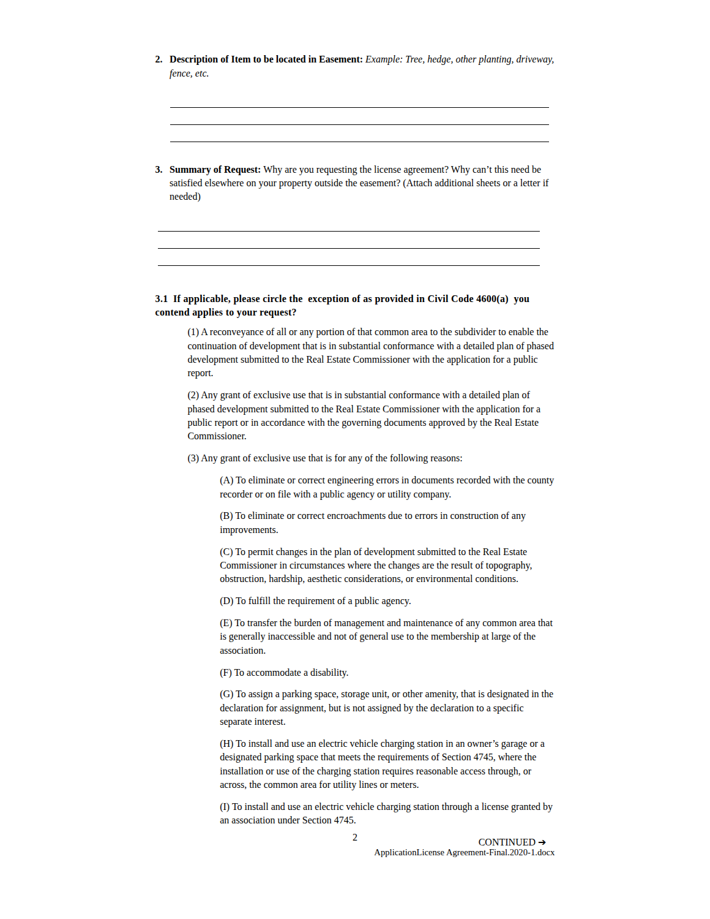2.
Description of Item to be located in Easement: Example: Tree, hedge, other planting, driveway, fence, etc.
3.
Summary of Request: Why are you requesting the license agreement? Why can’t this need be satisfied elsewhere on your property outside the easement? (Attach additional sheets or a letter if needed)
3.1 If applicable, please circle the exception of as provided in Civil Code 4600(a) you contend applies to your request?
(1) A reconveyance of all or any portion of that common area to the subdivider to enable the continuation of development that is in substantial conformance with a detailed plan of phased development submitted to the Real Estate Commissioner with the application for a public report.
(2) Any grant of exclusive use that is in substantial conformance with a detailed plan of phased development submitted to the Real Estate Commissioner with the application for a public report or in accordance with the governing documents approved by the Real Estate Commissioner.
(3) Any grant of exclusive use that is for any of the following reasons:
(A) To eliminate or correct engineering errors in documents recorded with the county recorder or on file with a public agency or utility company.
(B) To eliminate or correct encroachments due to errors in construction of any improvements.
(C) To permit changes in the plan of development submitted to the Real Estate Commissioner in circumstances where the changes are the result of topography, obstruction, hardship, aesthetic considerations, or environmental conditions.
(D) To fulfill the requirement of a public agency.
(E) To transfer the burden of management and maintenance of any common area that is generally inaccessible and not of general use to the membership at large of the association.
(F) To accommodate a disability.
(G) To assign a parking space, storage unit, or other amenity, that is designated in the declaration for assignment, but is not assigned by the declaration to a specific separate interest.
(H) To install and use an electric vehicle charging station in an owner’s garage or a designated parking space that meets the requirements of Section 4745, where the installation or use of the charging station requires reasonable access through, or across, the common area for utility lines or meters.
(I) To install and use an electric vehicle charging station through a license granted by an association under Section 4745.
CONTINUED ➔
2
ApplicationLicense Agreement-Final.2020-1.docx